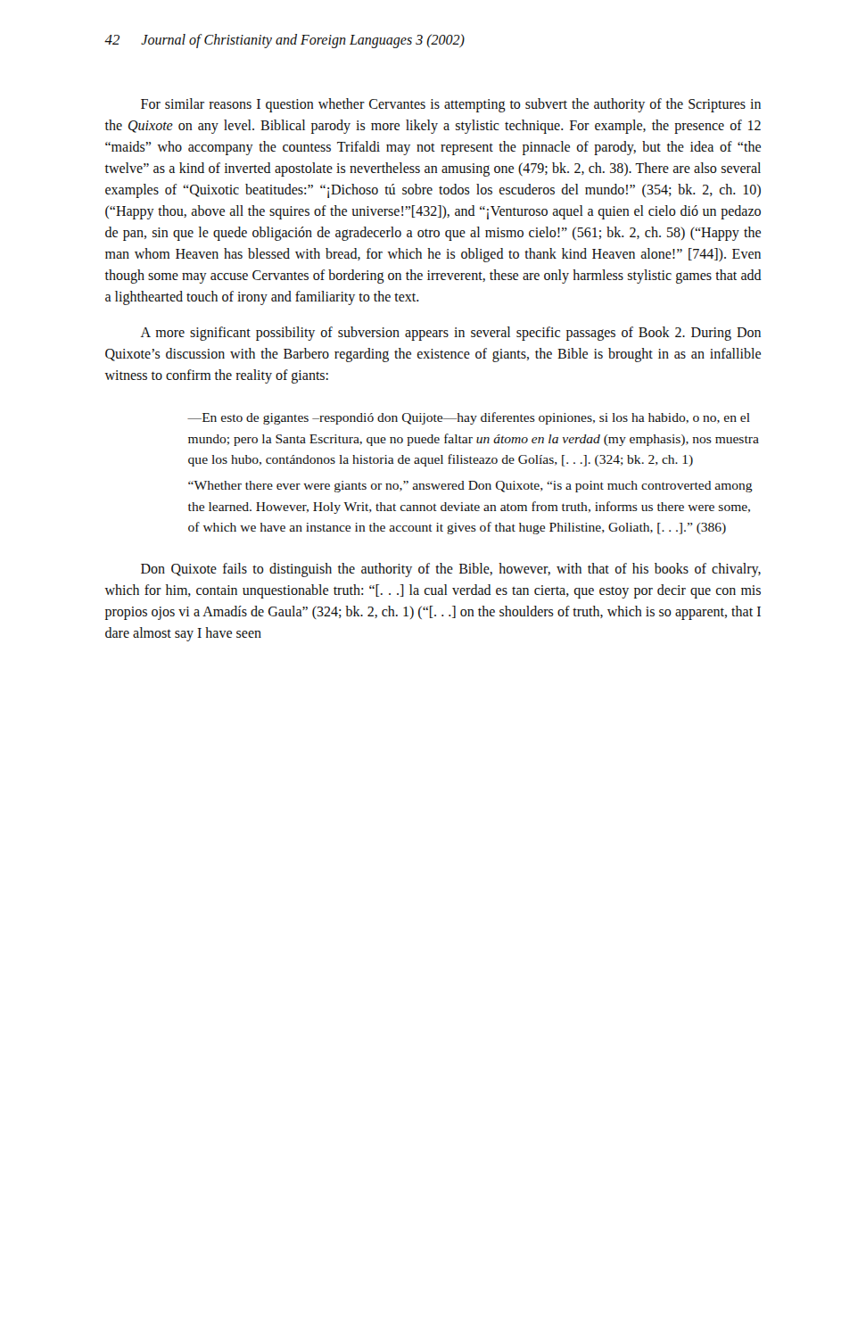42 Journal of Christianity and Foreign Languages 3 (2002)
For similar reasons I question whether Cervantes is attempting to subvert the authority of the Scriptures in the Quixote on any level. Biblical parody is more likely a stylistic technique. For example, the presence of 12 “maids” who accompany the countess Trifaldi may not represent the pinnacle of parody, but the idea of “the twelve” as a kind of inverted apostolate is nevertheless an amusing one (479; bk. 2, ch. 38). There are also several examples of “Quixotic beatitudes:” “¡Dichoso tú sobre todos los escuderos del mundo!” (354; bk. 2, ch. 10) (“Happy thou, above all the squires of the universe!”[432]), and “¡Venturoso aquel a quien el cielo dió un pedazo de pan, sin que le quede obligación de agradecerlo a otro que al mismo cielo!” (561; bk. 2, ch. 58) (“Happy the man whom Heaven has blessed with bread, for which he is obliged to thank kind Heaven alone!” [744]). Even though some may accuse Cervantes of bordering on the irreverent, these are only harmless stylistic games that add a lighthearted touch of irony and familiarity to the text.
A more significant possibility of subversion appears in several specific passages of Book 2. During Don Quixote’s discussion with the Barbero regarding the existence of giants, the Bible is brought in as an infallible witness to confirm the reality of giants:
—En esto de gigantes –respondió don Quijote—hay diferentes opiniones, si los ha habido, o no, en el mundo; pero la Santa Escritura, que no puede faltar un átomo en la verdad (my emphasis), nos muestra que los hubo, contándonos la historia de aquel filisteazo de Golías, [. . .]. (324; bk. 2, ch. 1)
“Whether there ever were giants or no,” answered Don Quixote, “is a point much controverted among the learned. However, Holy Writ, that cannot deviate an atom from truth, informs us there were some, of which we have an instance in the account it gives of that huge Philistine, Goliath, [. . .].” (386)
Don Quixote fails to distinguish the authority of the Bible, however, with that of his books of chivalry, which for him, contain unquestionable truth: “[. . .] la cual verdad es tan cierta, que estoy por decir que con mis propios ojos vi a Amadís de Gaula” (324; bk. 2, ch. 1) (“[. . .] on the shoulders of truth, which is so apparent, that I dare almost say I have seen